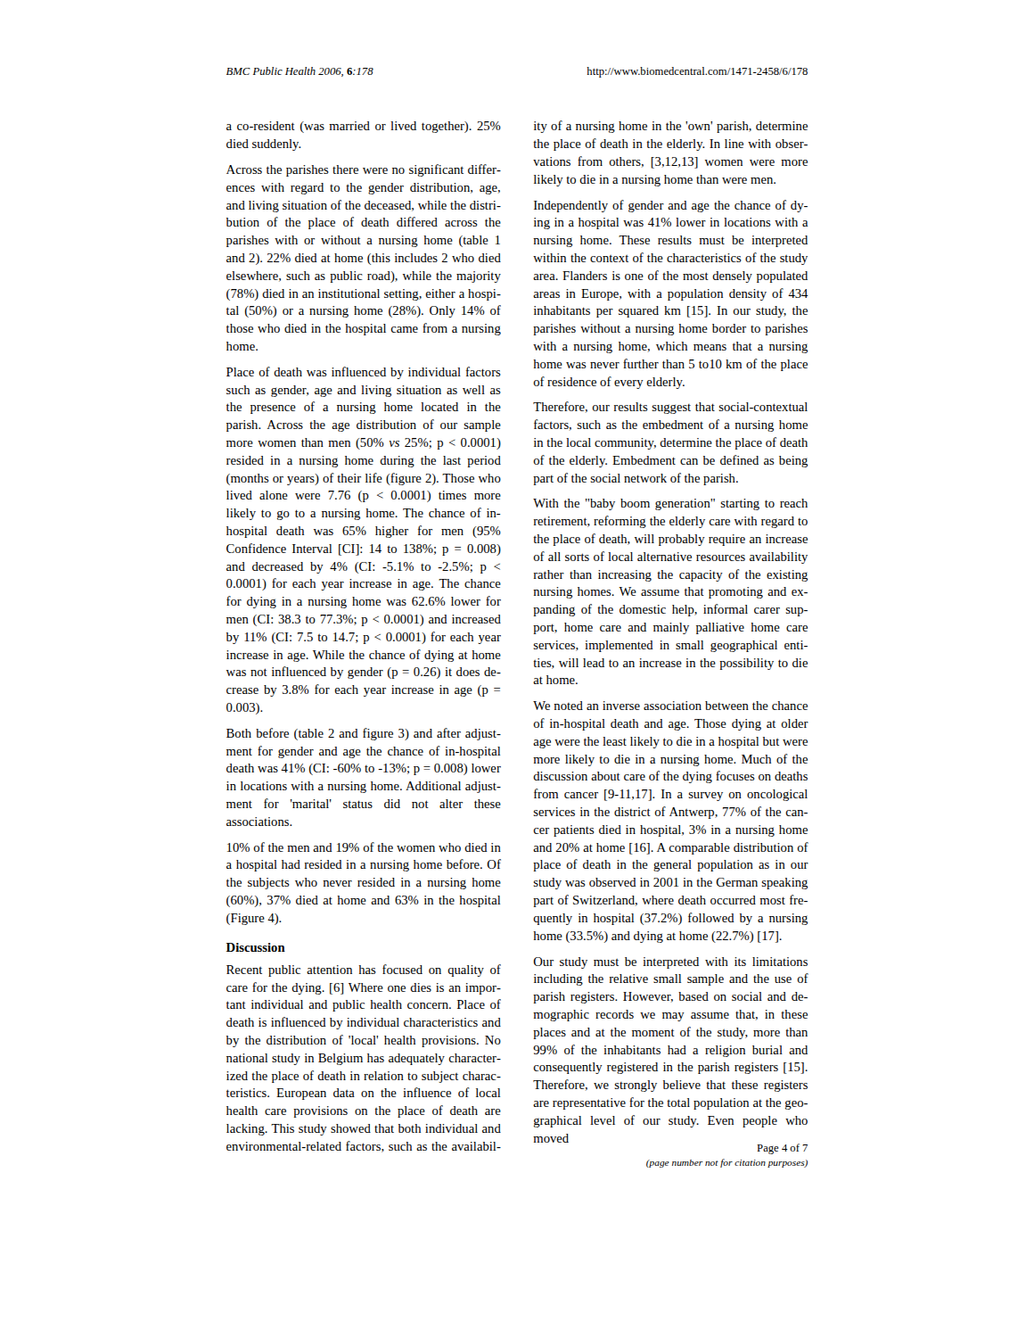BMC Public Health 2006, 6:178
http://www.biomedcentral.com/1471-2458/6/178
a co-resident (was married or lived together). 25% died suddenly.
Across the parishes there were no significant differences with regard to the gender distribution, age, and living situation of the deceased, while the distribution of the place of death differed across the parishes with or without a nursing home (table 1 and 2). 22% died at home (this includes 2 who died elsewhere, such as public road), while the majority (78%) died in an institutional setting, either a hospital (50%) or a nursing home (28%). Only 14% of those who died in the hospital came from a nursing home.
Place of death was influenced by individual factors such as gender, age and living situation as well as the presence of a nursing home located in the parish. Across the age distribution of our sample more women than men (50% vs 25%; p < 0.0001) resided in a nursing home during the last period (months or years) of their life (figure 2). Those who lived alone were 7.76 (p < 0.0001) times more likely to go to a nursing home. The chance of in-hospital death was 65% higher for men (95% Confidence Interval [CI]: 14 to 138%; p = 0.008) and decreased by 4% (CI: -5.1% to -2.5%; p < 0.0001) for each year increase in age. The chance for dying in a nursing home was 62.6% lower for men (CI: 38.3 to 77.3%; p < 0.0001) and increased by 11% (CI: 7.5 to 14.7; p < 0.0001) for each year increase in age. While the chance of dying at home was not influenced by gender (p = 0.26) it does decrease by 3.8% for each year increase in age (p = 0.003).
Both before (table 2 and figure 3) and after adjustment for gender and age the chance of in-hospital death was 41% (CI: -60% to -13%; p = 0.008) lower in locations with a nursing home. Additional adjustment for 'marital' status did not alter these associations.
10% of the men and 19% of the women who died in a hospital had resided in a nursing home before. Of the subjects who never resided in a nursing home (60%), 37% died at home and 63% in the hospital (Figure 4).
Discussion
Recent public attention has focused on quality of care for the dying. [6] Where one dies is an important individual and public health concern. Place of death is influenced by individual characteristics and by the distribution of 'local' health provisions. No national study in Belgium has adequately characterized the place of death in relation to subject characteristics. European data on the influence of local health care provisions on the place of death are lacking. This study showed that both individual and environmental-related factors, such as the availability of a nursing home in the 'own' parish, determine the place of death in the elderly. In line with observations from others, [3,12,13] women were more likely to die in a nursing home than were men.
Independently of gender and age the chance of dying in a hospital was 41% lower in locations with a nursing home. These results must be interpreted within the context of the characteristics of the study area. Flanders is one of the most densely populated areas in Europe, with a population density of 434 inhabitants per squared km [15]. In our study, the parishes without a nursing home border to parishes with a nursing home, which means that a nursing home was never further than 5 to10 km of the place of residence of every elderly.
Therefore, our results suggest that social-contextual factors, such as the embedment of a nursing home in the local community, determine the place of death of the elderly. Embedment can be defined as being part of the social network of the parish.
With the "baby boom generation" starting to reach retirement, reforming the elderly care with regard to the place of death, will probably require an increase of all sorts of local alternative resources availability rather than increasing the capacity of the existing nursing homes. We assume that promoting and expanding of the domestic help, informal carer support, home care and mainly palliative home care services, implemented in small geographical entities, will lead to an increase in the possibility to die at home.
We noted an inverse association between the chance of in-hospital death and age. Those dying at older age were the least likely to die in a hospital but were more likely to die in a nursing home. Much of the discussion about care of the dying focuses on deaths from cancer [9-11,17]. In a survey on oncological services in the district of Antwerp, 77% of the cancer patients died in hospital, 3% in a nursing home and 20% at home [16]. A comparable distribution of place of death in the general population as in our study was observed in 2001 in the German speaking part of Switzerland, where death occurred most frequently in hospital (37.2%) followed by a nursing home (33.5%) and dying at home (22.7%) [17].
Our study must be interpreted with its limitations including the relative small sample and the use of parish registers. However, based on social and demographic records we may assume that, in these places and at the moment of the study, more than 99% of the inhabitants had a religion burial and consequently registered in the parish registers [15]. Therefore, we strongly believe that these registers are representative for the total population at the geographical level of our study. Even people who moved
Page 4 of 7
(page number not for citation purposes)